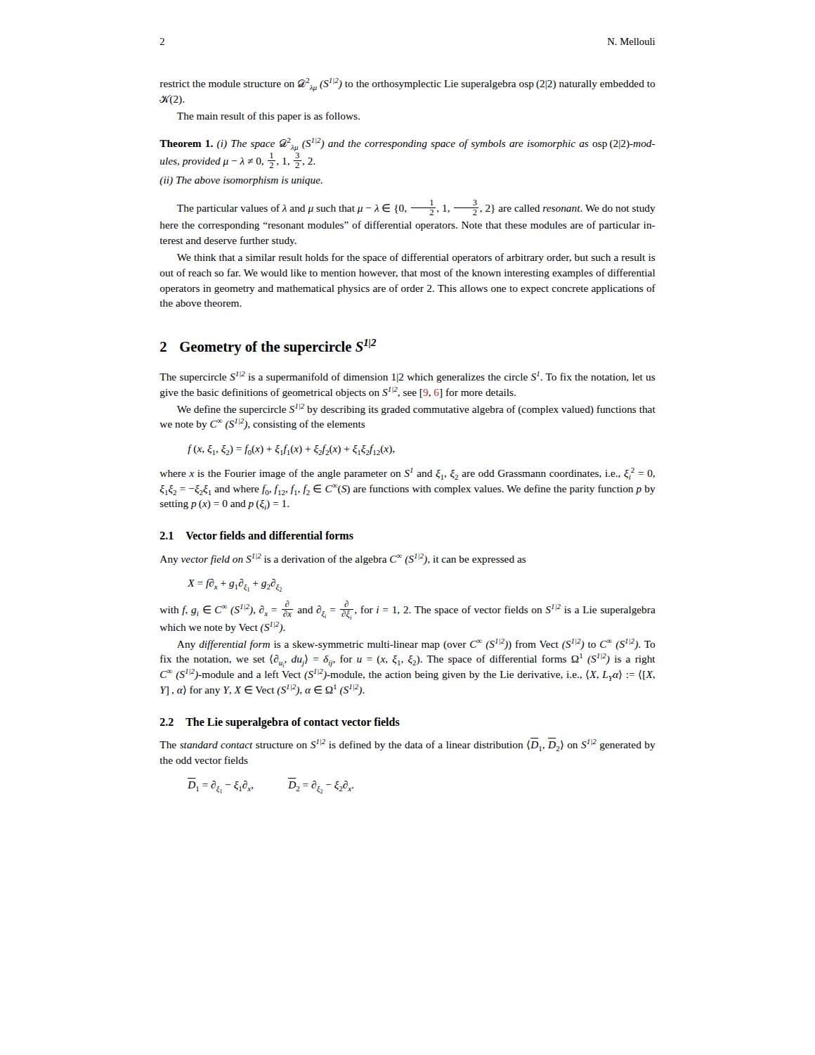2 N. Mellouli
restrict the module structure on 𝒟2λμ (S1|2) to the orthosymplectic Lie superalgebra osp (2|2) naturally embedded to 𝒦(2).
The main result of this paper is as follows.
Theorem 1. (i) The space 𝒟2λμ (S1|2) and the corresponding space of symbols are isomorphic as osp (2|2)-modules, provided μ − λ ≠ 0, 12, 1, 32, 2.
(ii) The above isomorphism is unique.
The particular values of λ and μ such that μ − λ ∈ {0, 12, 1, 32, 2} are called resonant. We do not study here the corresponding “resonant modules” of differential operators. Note that these modules are of particular interest and deserve further study.
We think that a similar result holds for the space of differential operators of arbitrary order, but such a result is out of reach so far. We would like to mention however, that most of the known interesting examples of differential operators in geometry and mathematical physics are of order 2. This allows one to expect concrete applications of the above theorem.
2 Geometry of the supercircle S1|2
The supercircle S1|2 is a supermanifold of dimension 1|2 which generalizes the circle S1. To fix the notation, let us give the basic definitions of geometrical objects on S1|2, see [9, 6] for more details.
We define the supercircle S1|2 by describing its graded commutative algebra of (complex valued) functions that we note by C∞ (S1|2), consisting of the elements
f (x, ξ1, ξ2) = f0(x) + ξ1f1(x) + ξ2f2(x) + ξ1ξ2f12(x),
where x is the Fourier image of the angle parameter on S1 and ξ1, ξ2 are odd Grassmann coordinates, i.e., ξi2 = 0, ξ1ξ2 = −ξ2ξ1 and where f0, f12, f1, f2 ∈ C∞(S) are functions with complex values. We define the parity function p by setting p (x) = 0 and p (ξi) = 1.
2.1 Vector fields and differential forms
Any vector field on S1|2 is a derivation of the algebra C∞ (S1|2), it can be expressed as
X = f∂x + g1∂ξ1 + g2∂ξ2
with f, gi ∈ C∞ (S1|2), ∂x = ∂∂x and ∂ξi = ∂∂ξi, for i = 1, 2. The space of vector fields on S1|2 is a Lie superalgebra which we note by Vect (S1|2).
Any differential form is a skew-symmetric multi-linear map (over C∞ (S1|2)) from Vect (S1|2) to C∞ (S1|2). To fix the notation, we set ⟨∂ui, duj⟩ = δij, for u = (x, ξ1, ξ2). The space of differential forms Ω1 (S1|2) is a right C∞ (S1|2)-module and a left Vect (S1|2)-module, the action being given by the Lie derivative, i.e., ⟨X, LYα⟩ := ⟨[X, Y] , α⟩ for any Y, X ∈ Vect (S1|2), α ∈ Ω1 (S1|2).
2.2 The Lie superalgebra of contact vector fields
The standard contact structure on S1|2 is defined by the data of a linear distribution ⟨D1, D2⟩ on S1|2 generated by the odd vector fields
D1 = ∂ξ1 − ξ1∂x, D2 = ∂ξ2 − ξ2∂x.